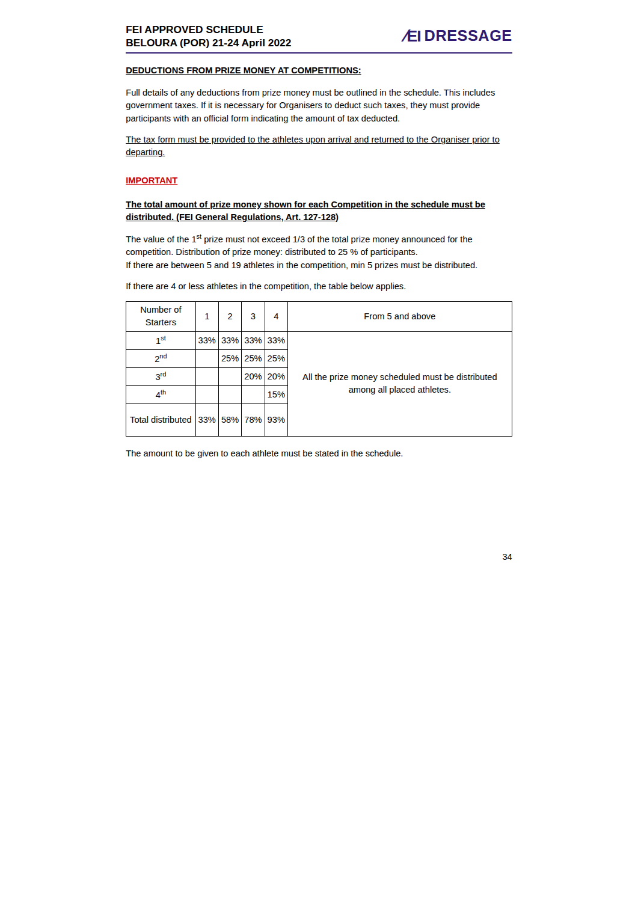FEI APPROVED SCHEDULE
BELOURA (POR) 21-24 April 2022
⁄EI DRESSAGE
DEDUCTIONS FROM PRIZE MONEY AT COMPETITIONS:
Full details of any deductions from prize money must be outlined in the schedule. This includes government taxes. If it is necessary for Organisers to deduct such taxes, they must provide participants with an official form indicating the amount of tax deducted.
The tax form must be provided to the athletes upon arrival and returned to the Organiser prior to departing.
IMPORTANT
The total amount of prize money shown for each Competition in the schedule must be distributed. (FEI General Regulations, Art. 127-128)
The value of the 1st prize must not exceed 1/3 of the total prize money announced for the competition. Distribution of prize money: distributed to 25 % of participants.
If there are between 5 and 19 athletes in the competition, min 5 prizes must be distributed.
If there are 4 or less athletes in the competition, the table below applies.
| Number of Starters | 1 | 2 | 3 | 4 | From 5 and above |
| --- | --- | --- | --- | --- | --- |
| 1 st | 33% | 33% | 33% | 33% | All the prize money scheduled must be distributed among all placed athletes. |
| 2 nd | | 25% | 25% | 25% |
| 3 rd | | | 20% | 20% |
| 4 th | | | | 15% |
| Total distributed | 33% | 58% | 78% | 93% |
The amount to be given to each athlete must be stated in the schedule.
34